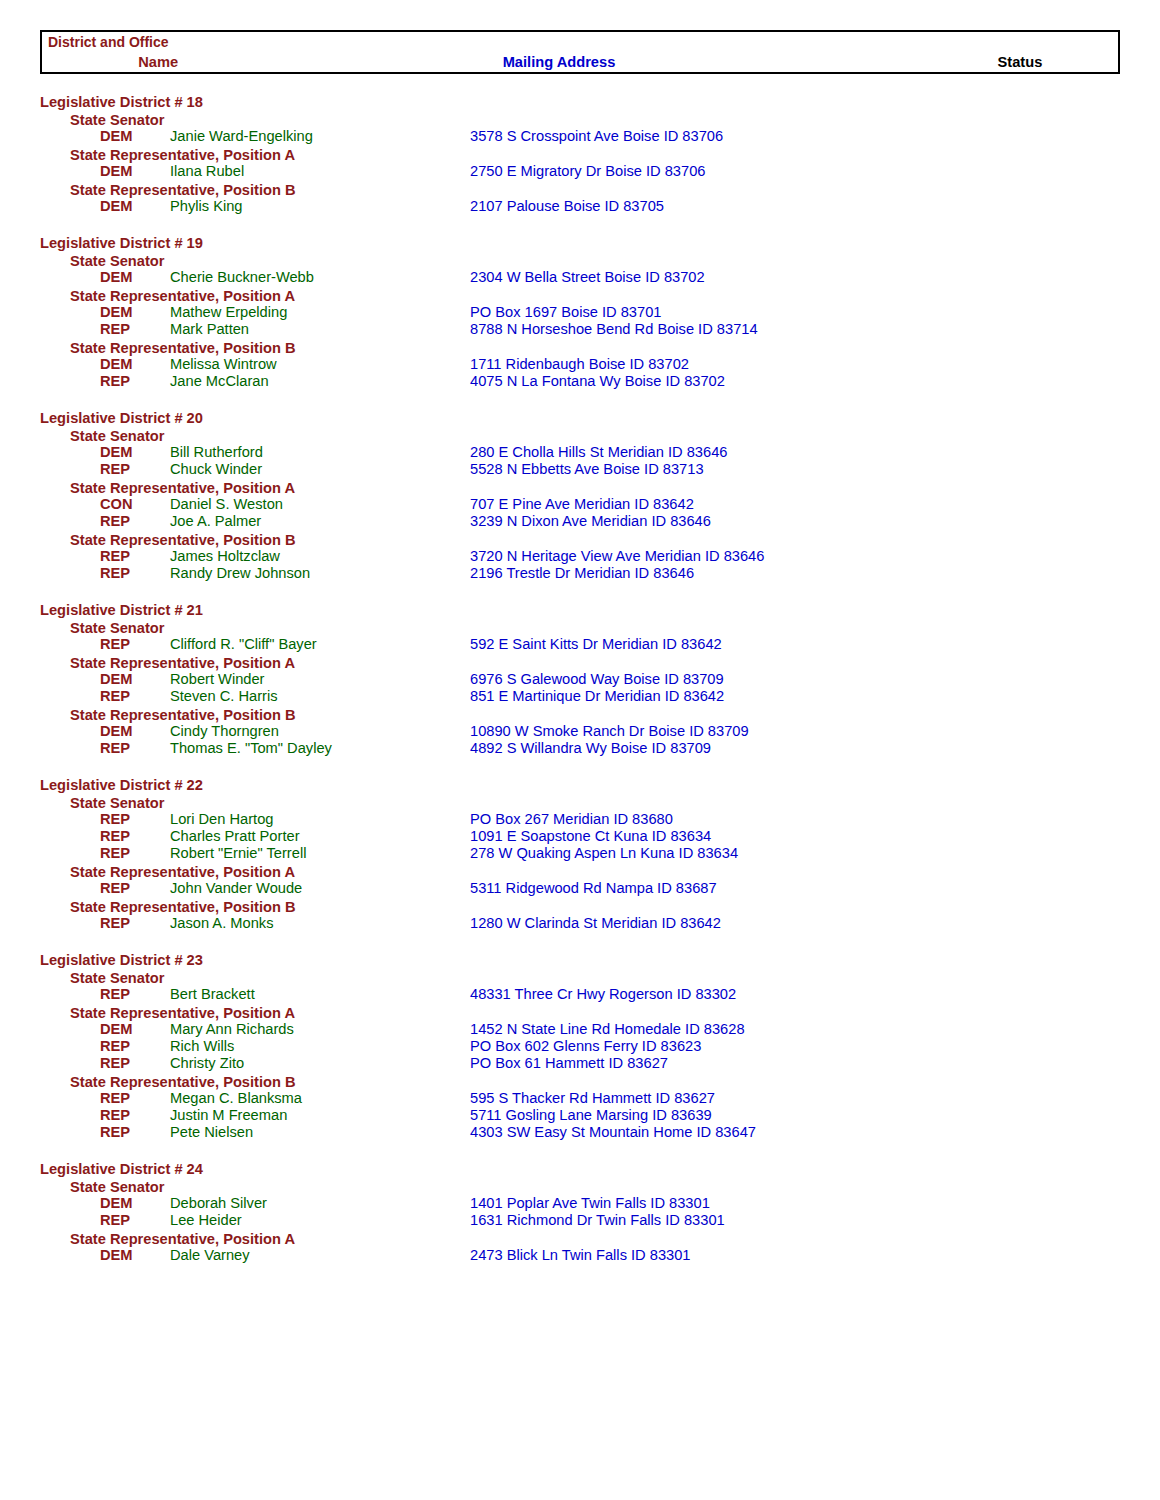| District and Office | | |
| | Name | Mailing Address | Status |
Legislative District # 18
State Senator
| DEM | Janie Ward-Engelking | 3578 S Crosspoint Ave Boise ID 83706 |
State Representative, Position A
| DEM | Ilana Rubel | 2750 E Migratory Dr Boise ID 83706 |
State Representative, Position B
| DEM | Phylis King | 2107 Palouse Boise ID 83705 |
Legislative District # 19
State Senator
| DEM | Cherie Buckner-Webb | 2304 W Bella Street Boise ID 83702 |
State Representative, Position A
| DEM | Mathew Erpelding | PO Box 1697 Boise ID 83701 |
| REP | Mark Patten | 8788 N Horseshoe Bend Rd Boise ID 83714 |
State Representative, Position B
| DEM | Melissa Wintrow | 1711 Ridenbaugh Boise ID 83702 |
| REP | Jane McClaran | 4075 N La Fontana Wy Boise ID 83702 |
Legislative District # 20
State Senator
| DEM | Bill Rutherford | 280 E Cholla Hills St Meridian ID 83646 |
| REP | Chuck Winder | 5528 N Ebbetts Ave Boise ID 83713 |
State Representative, Position A
| CON | Daniel S. Weston | 707 E Pine Ave Meridian ID 83642 |
| REP | Joe A. Palmer | 3239 N Dixon Ave Meridian ID 83646 |
State Representative, Position B
| REP | James Holtzclaw | 3720 N Heritage View Ave Meridian ID 83646 |
| REP | Randy Drew Johnson | 2196 Trestle Dr Meridian ID 83646 |
Legislative District # 21
State Senator
| REP | Clifford R. "Cliff" Bayer | 592 E Saint Kitts Dr Meridian ID 83642 |
State Representative, Position A
| DEM | Robert Winder | 6976 S Galewood Way Boise ID 83709 |
| REP | Steven C. Harris | 851 E Martinique Dr Meridian ID 83642 |
State Representative, Position B
| DEM | Cindy Thorngren | 10890 W Smoke Ranch Dr Boise ID 83709 |
| REP | Thomas E. "Tom" Dayley | 4892 S Willandra Wy Boise ID 83709 |
Legislative District # 22
State Senator
| REP | Lori Den Hartog | PO Box 267 Meridian ID 83680 |
| REP | Charles Pratt Porter | 1091 E Soapstone Ct Kuna ID 83634 |
| REP | Robert "Ernie" Terrell | 278 W Quaking Aspen Ln Kuna ID 83634 |
State Representative, Position A
| REP | John Vander Woude | 5311 Ridgewood Rd Nampa ID 83687 |
State Representative, Position B
| REP | Jason A. Monks | 1280 W Clarinda St Meridian ID 83642 |
Legislative District # 23
State Senator
| REP | Bert Brackett | 48331 Three Cr Hwy Rogerson ID 83302 |
State Representative, Position A
| DEM | Mary Ann Richards | 1452 N State Line Rd Homedale ID 83628 |
| REP | Rich Wills | PO Box 602 Glenns Ferry ID 83623 |
| REP | Christy Zito | PO Box 61 Hammett ID 83627 |
State Representative, Position B
| REP | Megan C. Blanksma | 595 S Thacker Rd Hammett ID 83627 |
| REP | Justin M Freeman | 5711 Gosling Lane Marsing ID 83639 |
| REP | Pete Nielsen | 4303 SW Easy St Mountain Home ID 83647 |
Legislative District # 24
State Senator
| DEM | Deborah Silver | 1401 Poplar Ave Twin Falls ID 83301 |
| REP | Lee Heider | 1631 Richmond Dr Twin Falls ID 83301 |
State Representative, Position A
| DEM | Dale Varney | 2473 Blick Ln Twin Falls ID 83301 |